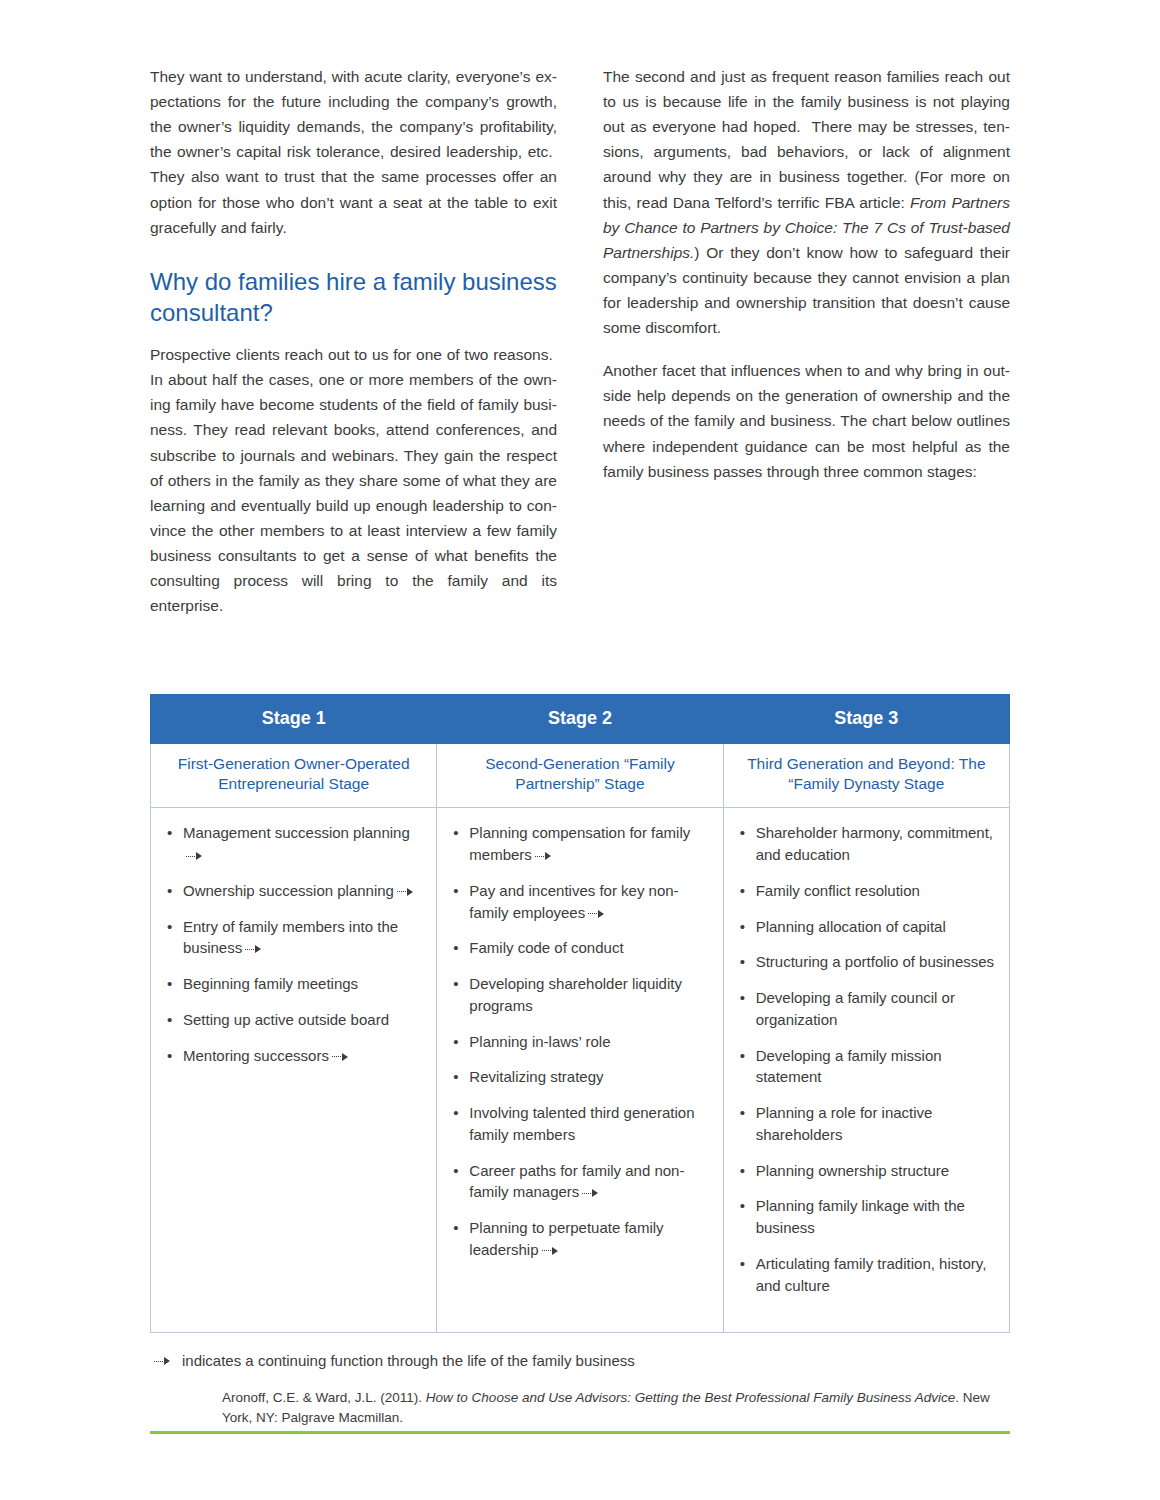They want to understand, with acute clarity, everyone’s expectations for the future including the company’s growth, the owner’s liquidity demands, the company’s profitability, the owner’s capital risk tolerance, desired leadership, etc. They also want to trust that the same processes offer an option for those who don’t want a seat at the table to exit gracefully and fairly.
Why do families hire a family business consultant?
Prospective clients reach out to us for one of two reasons. In about half the cases, one or more members of the owning family have become students of the field of family business. They read relevant books, attend conferences, and subscribe to journals and webinars. They gain the respect of others in the family as they share some of what they are learning and eventually build up enough leadership to convince the other members to at least interview a few family business consultants to get a sense of what benefits the consulting process will bring to the family and its enterprise.
The second and just as frequent reason families reach out to us is because life in the family business is not playing out as everyone had hoped. There may be stresses, tensions, arguments, bad behaviors, or lack of alignment around why they are in business together. (For more on this, read Dana Telford’s terrific FBA article: From Partners by Chance to Partners by Choice: The 7 Cs of Trust-based Partnerships.) Or they don’t know how to safeguard their company’s continuity because they cannot envision a plan for leadership and ownership transition that doesn’t cause some discomfort.
Another facet that influences when to and why bring in outside help depends on the generation of ownership and the needs of the family and business. The chart below outlines where independent guidance can be most helpful as the family business passes through three common stages:
| Stage 1 | Stage 2 | Stage 3 |
| --- | --- | --- |
| First-Generation Owner-Operated Entrepreneurial Stage | Second-Generation “Family Partnership” Stage | Third Generation and Beyond: The “Family Dynasty Stage |
| Management succession planning Ownership succession planning Entry of family members into the business Beginning family meetings Setting up active outside board Mentoring successors | Planning compensation for family members Pay and incentives for key non-family employees Family code of conduct Developing shareholder liquidity programs Planning in-laws’ role Revitalizing strategy Involving talented third generation family members Career paths for family and non-family managers Planning to perpetuate family leadership | Shareholder harmony, commitment, and education Family conflict resolution Planning allocation of capital Structuring a portfolio of businesses Developing a family council or organization Developing a family mission statement Planning a role for inactive shareholders Planning ownership structure Planning family linkage with the business Articulating family tradition, history, and culture |
indicates a continuing function through the life of the family business
Aronoff, C.E. & Ward, J.L. (2011). How to Choose and Use Advisors: Getting the Best Professional Family Business Advice. New York, NY: Palgrave Macmillan.